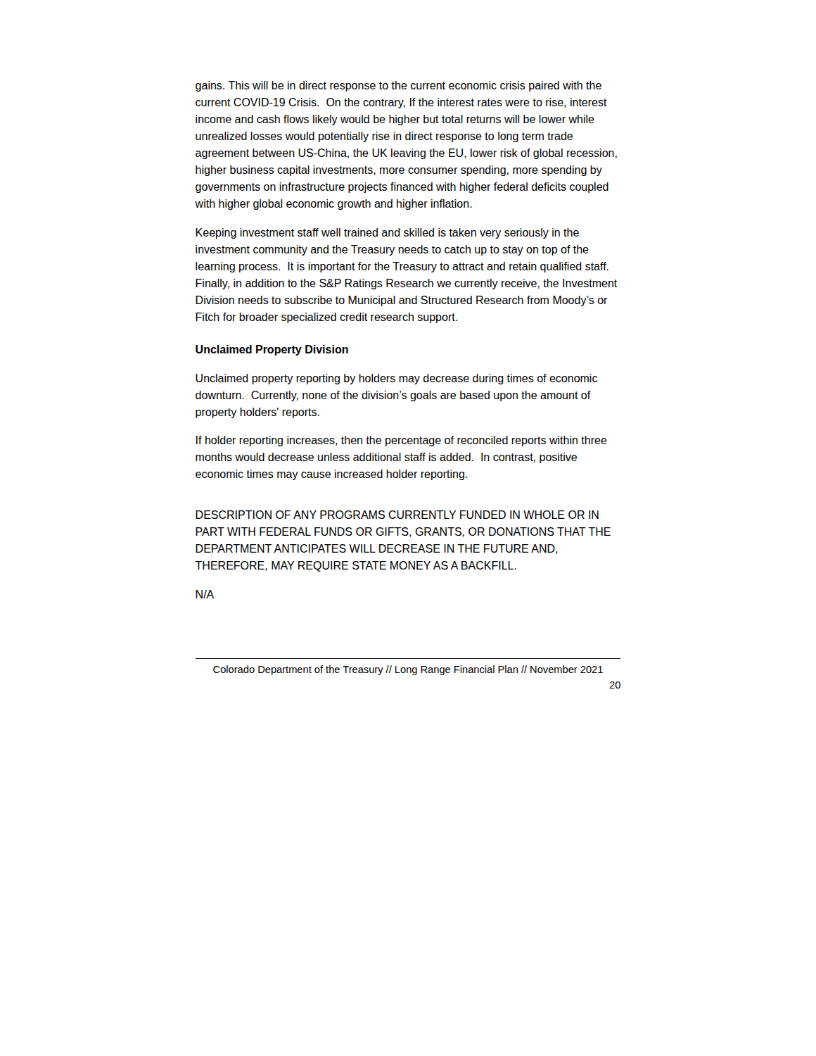gains. This will be in direct response to the current economic crisis paired with the current COVID-19 Crisis. On the contrary, If the interest rates were to rise, interest income and cash flows likely would be higher but total returns will be lower while unrealized losses would potentially rise in direct response to long term trade agreement between US-China, the UK leaving the EU, lower risk of global recession, higher business capital investments, more consumer spending, more spending by governments on infrastructure projects financed with higher federal deficits coupled with higher global economic growth and higher inflation.
Keeping investment staff well trained and skilled is taken very seriously in the investment community and the Treasury needs to catch up to stay on top of the learning process. It is important for the Treasury to attract and retain qualified staff. Finally, in addition to the S&P Ratings Research we currently receive, the Investment Division needs to subscribe to Municipal and Structured Research from Moody’s or Fitch for broader specialized credit research support.
Unclaimed Property Division
Unclaimed property reporting by holders may decrease during times of economic downturn. Currently, none of the division’s goals are based upon the amount of property holders' reports.
If holder reporting increases, then the percentage of reconciled reports within three months would decrease unless additional staff is added. In contrast, positive economic times may cause increased holder reporting.
DESCRIPTION OF ANY PROGRAMS CURRENTLY FUNDED IN WHOLE OR IN PART WITH FEDERAL FUNDS OR GIFTS, GRANTS, OR DONATIONS THAT THE DEPARTMENT ANTICIPATES WILL DECREASE IN THE FUTURE AND, THEREFORE, MAY REQUIRE STATE MONEY AS A BACKFILL.
N/A
Colorado Department of the Treasury // Long Range Financial Plan // November 2021
20